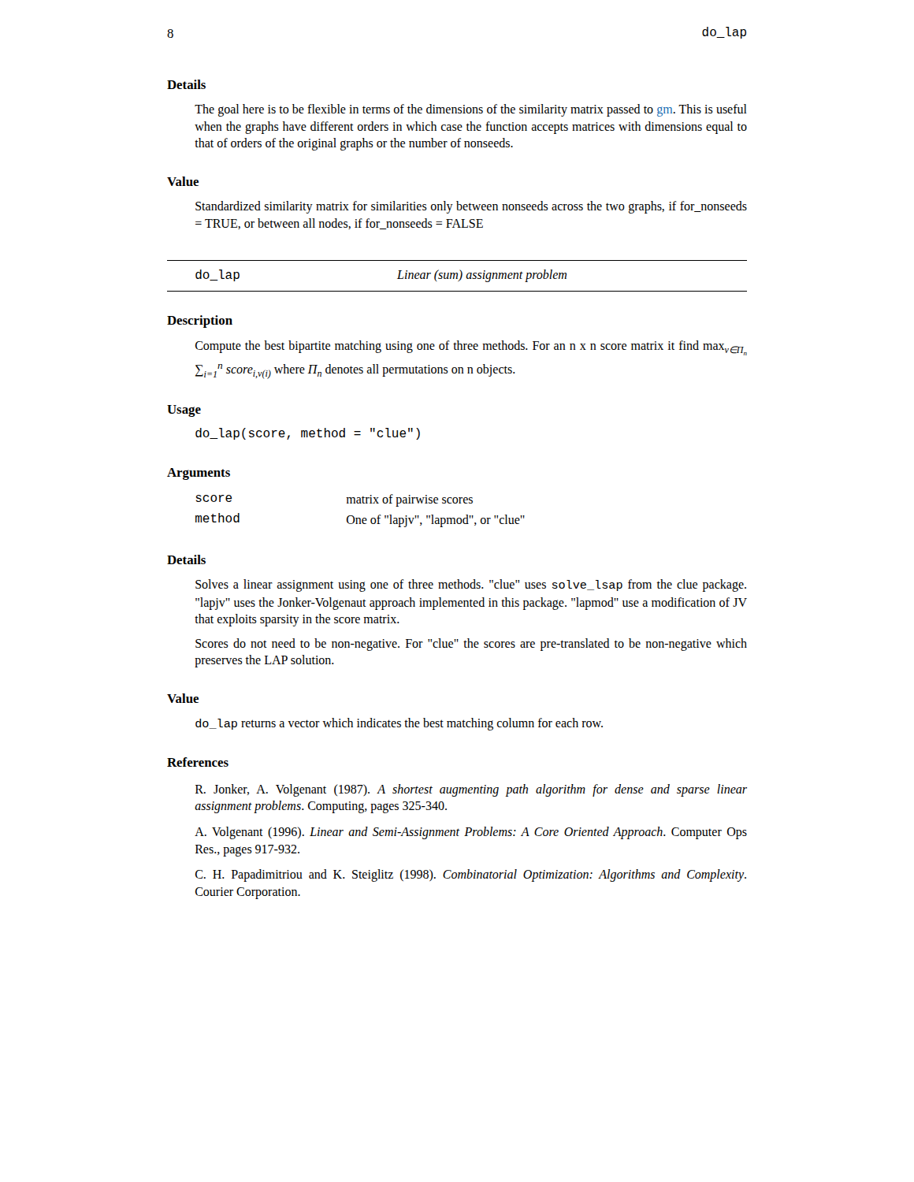8 do_lap
Details
The goal here is to be flexible in terms of the dimensions of the similarity matrix passed to gm. This is useful when the graphs have different orders in which case the function accepts matrices with dimensions equal to that of orders of the original graphs or the number of nonseeds.
Value
Standardized similarity matrix for similarities only between nonseeds across the two graphs, if for_nonseeds = TRUE, or between all nodes, if for_nonseeds = FALSE
do_lap
Linear (sum) assignment problem
Description
Compute the best bipartite matching using one of three methods. For an n x n score matrix it find maxv∈Πn ∑i=1n scorei,v(i) where Πn denotes all permutations on n objects.
Usage
do_lap(score, method = "clue")
Arguments
| score | matrix of pairwise scores |
| method | One of "lapjv", "lapmod", or "clue" |
Details
Solves a linear assignment using one of three methods. "clue" uses solve_lsap from the clue package. "lapjv" uses the Jonker-Volgenaut approach implemented in this package. "lapmod" use a modification of JV that exploits sparsity in the score matrix.
Scores do not need to be non-negative. For "clue" the scores are pre-translated to be non-negative which preserves the LAP solution.
Value
do_lap returns a vector which indicates the best matching column for each row.
References
R. Jonker, A. Volgenant (1987). A shortest augmenting path algorithm for dense and sparse linear assignment problems. Computing, pages 325-340.
A. Volgenant (1996). Linear and Semi-Assignment Problems: A Core Oriented Approach. Computer Ops Res., pages 917-932.
C. H. Papadimitriou and K. Steiglitz (1998). Combinatorial Optimization: Algorithms and Complexity. Courier Corporation.